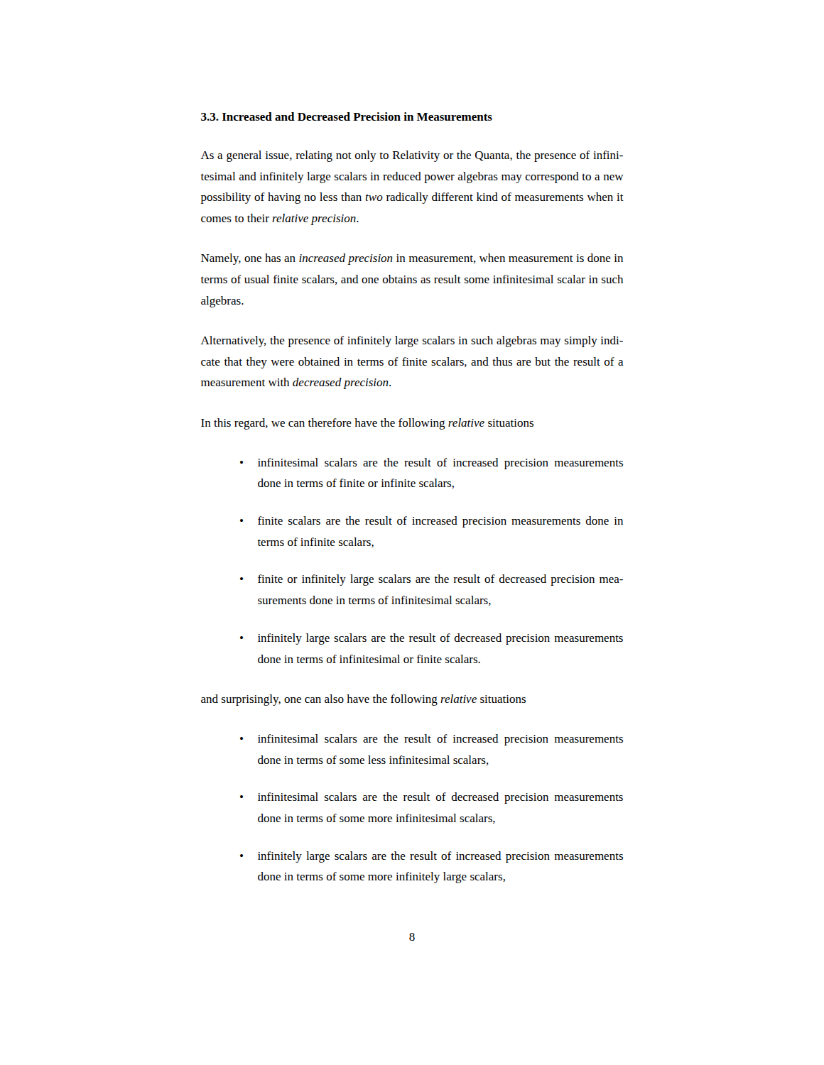3.3. Increased and Decreased Precision in Measurements
As a general issue, relating not only to Relativity or the Quanta, the presence of infinitesimal and infinitely large scalars in reduced power algebras may correspond to a new possibility of having no less than two radically different kind of measurements when it comes to their relative precision.
Namely, one has an increased precision in measurement, when measurement is done in terms of usual finite scalars, and one obtains as result some infinitesimal scalar in such algebras.
Alternatively, the presence of infinitely large scalars in such algebras may simply indicate that they were obtained in terms of finite scalars, and thus are but the result of a measurement with decreased precision.
In this regard, we can therefore have the following relative situations
infinitesimal scalars are the result of increased precision measurements done in terms of finite or infinite scalars,
finite scalars are the result of increased precision measurements done in terms of infinite scalars,
finite or infinitely large scalars are the result of decreased precision measurements done in terms of infinitesimal scalars,
infinitely large scalars are the result of decreased precision measurements done in terms of infinitesimal or finite scalars.
and surprisingly, one can also have the following relative situations
infinitesimal scalars are the result of increased precision measurements done in terms of some less infinitesimal scalars,
infinitesimal scalars are the result of decreased precision measurements done in terms of some more infinitesimal scalars,
infinitely large scalars are the result of increased precision measurements done in terms of some more infinitely large scalars,
8